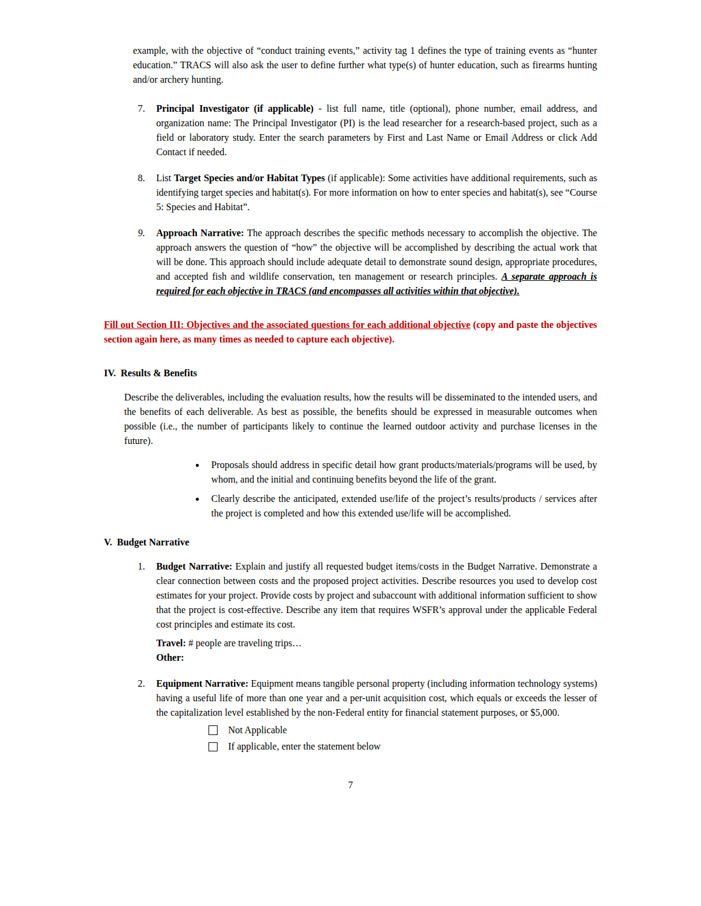example, with the objective of “conduct training events,” activity tag 1 defines the type of training events as “hunter education.” TRACS will also ask the user to define further what type(s) of hunter education, such as firearms hunting and/or archery hunting.
Principal Investigator (if applicable) - list full name, title (optional), phone number, email address, and organization name: The Principal Investigator (PI) is the lead researcher for a research-based project, such as a field or laboratory study. Enter the search parameters by First and Last Name or Email Address or click Add Contact if needed.
List Target Species and/or Habitat Types (if applicable): Some activities have additional requirements, such as identifying target species and habitat(s). For more information on how to enter species and habitat(s), see “Course 5: Species and Habitat”.
Approach Narrative: The approach describes the specific methods necessary to accomplish the objective. The approach answers the question of “how” the objective will be accomplished by describing the actual work that will be done. This approach should include adequate detail to demonstrate sound design, appropriate procedures, and accepted fish and wildlife conservation, ten management or research principles. A separate approach is required for each objective in TRACS (and encompasses all activities within that objective).
Fill out Section III: Objectives and the associated questions for each additional objective (copy and paste the objectives section again here, as many times as needed to capture each objective).
IV. Results & Benefits
Describe the deliverables, including the evaluation results, how the results will be disseminated to the intended users, and the benefits of each deliverable. As best as possible, the benefits should be expressed in measurable outcomes when possible (i.e., the number of participants likely to continue the learned outdoor activity and purchase licenses in the future).
Proposals should address in specific detail how grant products/materials/programs will be used, by whom, and the initial and continuing benefits beyond the life of the grant.
Clearly describe the anticipated, extended use/life of the project’s results/products / services after the project is completed and how this extended use/life will be accomplished.
V. Budget Narrative
Budget Narrative: Explain and justify all requested budget items/costs in the Budget Narrative. Demonstrate a clear connection between costs and the proposed project activities. Describe resources you used to develop cost estimates for your project. Provide costs by project and subaccount with additional information sufficient to show that the project is cost-effective. Describe any item that requires WSFR’s approval under the applicable Federal cost principles and estimate its cost.
Travel: # people are traveling trips…
Other:
Equipment Narrative: Equipment means tangible personal property (including information technology systems) having a useful life of more than one year and a per-unit acquisition cost, which equals or exceeds the lesser of the capitalization level established by the non-Federal entity for financial statement purposes, or $5,000.
Not Applicable
If applicable, enter the statement below
7